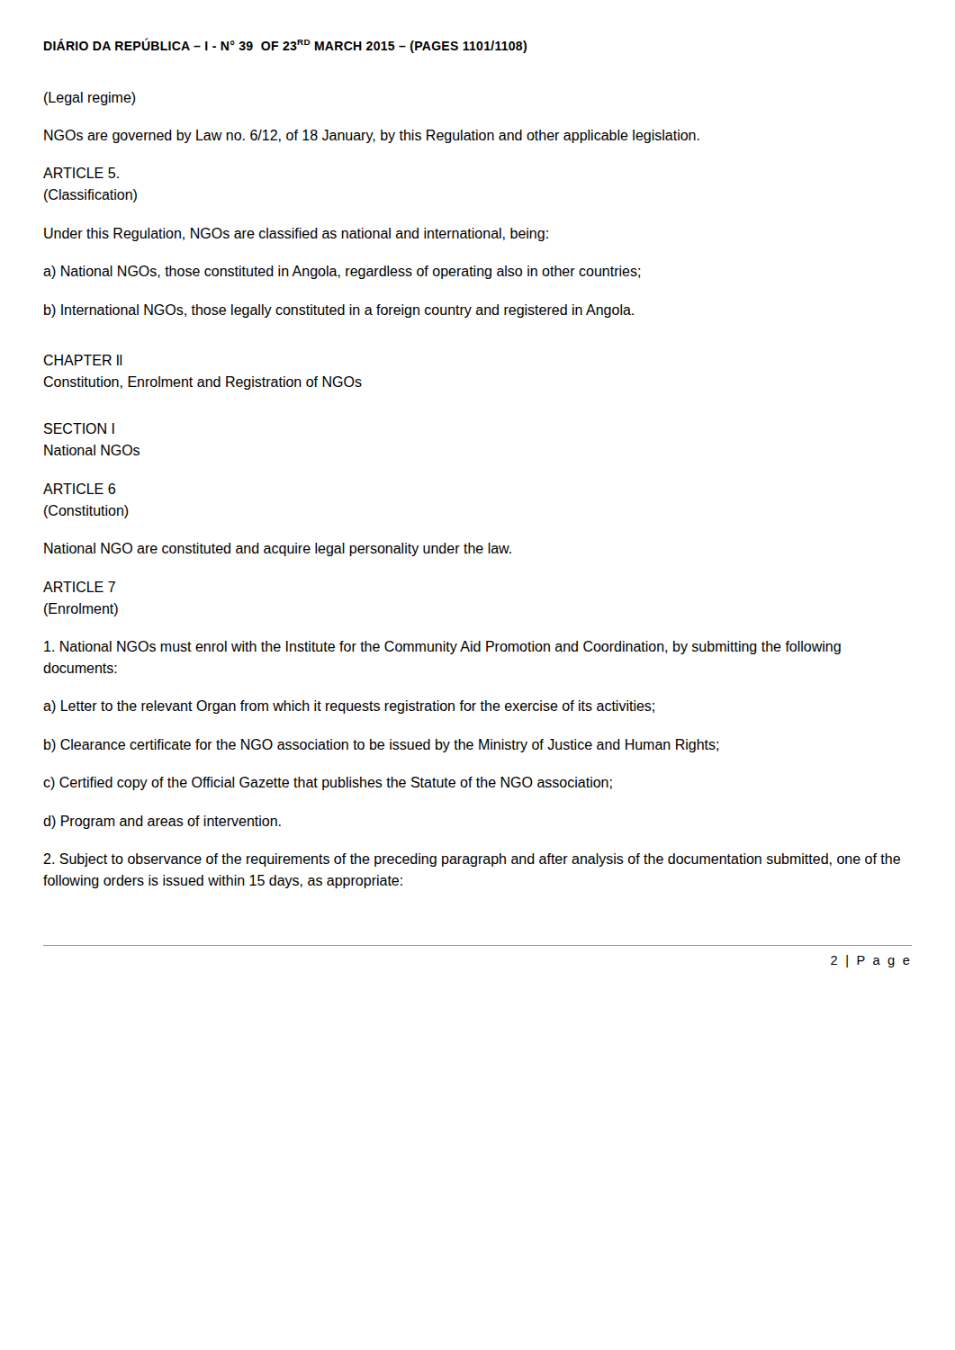DIÁRIO DA REPÚBLICA – I - N° 39 OF 23RD MARCH 2015 – (PAGES 1101/1108)
(Legal regime)
NGOs are governed by Law no. 6/12, of 18 January, by this Regulation and other applicable legislation.
ARTICLE 5.
(Classification)
Under this Regulation, NGOs are classified as national and international, being:
a) National NGOs, those constituted in Angola, regardless of operating also in other countries;
b) International NGOs, those legally constituted in a foreign country and registered in Angola.
CHAPTER ll
Constitution, Enrolment and Registration of NGOs
SECTION I
National NGOs
ARTICLE 6
(Constitution)
National NGO are constituted and acquire legal personality under the law.
ARTICLE 7
(Enrolment)
1. National NGOs must enrol with the Institute for the Community Aid Promotion and Coordination, by submitting the following documents:
a) Letter to the relevant Organ from which it requests registration for the exercise of its activities;
b) Clearance certificate for the NGO association to be issued by the Ministry of Justice and Human Rights;
c) Certified copy of the Official Gazette that publishes the Statute of the NGO association;
d) Program and areas of intervention.
2. Subject to observance of the requirements of the preceding paragraph and after analysis of the documentation submitted, one of the following orders is issued within 15 days, as appropriate:
2 | P a g e